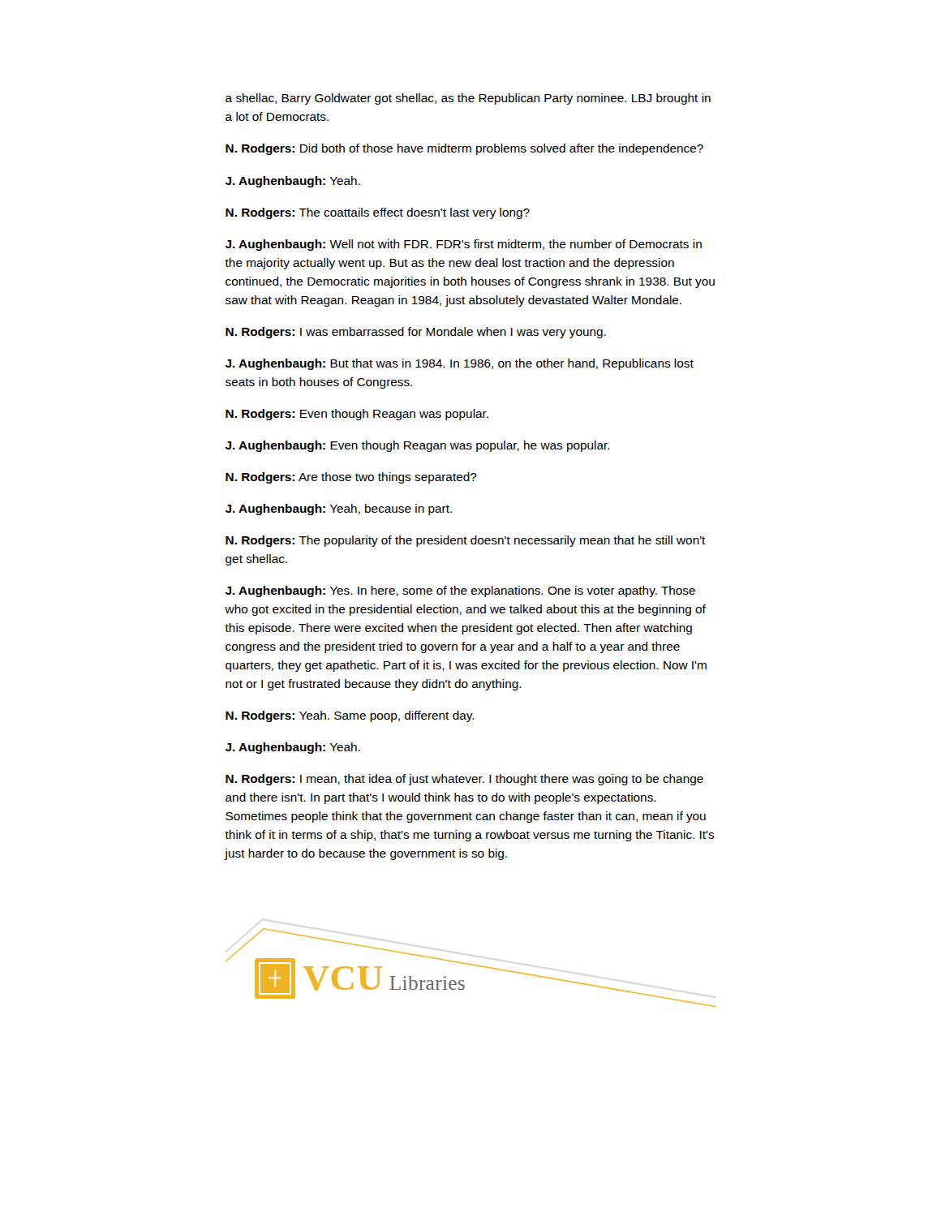a shellac, Barry Goldwater got shellac, as the Republican Party nominee. LBJ brought in a lot of Democrats.
N. Rodgers: Did both of those have midterm problems solved after the independence?
J. Aughenbaugh: Yeah.
N. Rodgers: The coattails effect doesn't last very long?
J. Aughenbaugh: Well not with FDR. FDR's first midterm, the number of Democrats in the majority actually went up. But as the new deal lost traction and the depression continued, the Democratic majorities in both houses of Congress shrank in 1938. But you saw that with Reagan. Reagan in 1984, just absolutely devastated Walter Mondale.
N. Rodgers: I was embarrassed for Mondale when I was very young.
J. Aughenbaugh: But that was in 1984. In 1986, on the other hand, Republicans lost seats in both houses of Congress.
N. Rodgers: Even though Reagan was popular.
J. Aughenbaugh: Even though Reagan was popular, he was popular.
N. Rodgers: Are those two things separated?
J. Aughenbaugh: Yeah, because in part.
N. Rodgers: The popularity of the president doesn't necessarily mean that he still won't get shellac.
J. Aughenbaugh: Yes. In here, some of the explanations. One is voter apathy. Those who got excited in the presidential election, and we talked about this at the beginning of this episode. There were excited when the president got elected. Then after watching congress and the president tried to govern for a year and a half to a year and three quarters, they get apathetic. Part of it is, I was excited for the previous election. Now I'm not or I get frustrated because they didn't do anything.
N. Rodgers: Yeah. Same poop, different day.
J. Aughenbaugh: Yeah.
N. Rodgers: I mean, that idea of just whatever. I thought there was going to be change and there isn't. In part that's I would think has to do with people's expectations. Sometimes people think that the government can change faster than it can, mean if you think of it in terms of a ship, that's me turning a rowboat versus me turning the Titanic. It's just harder to do because the government is so big.
VCU Libraries